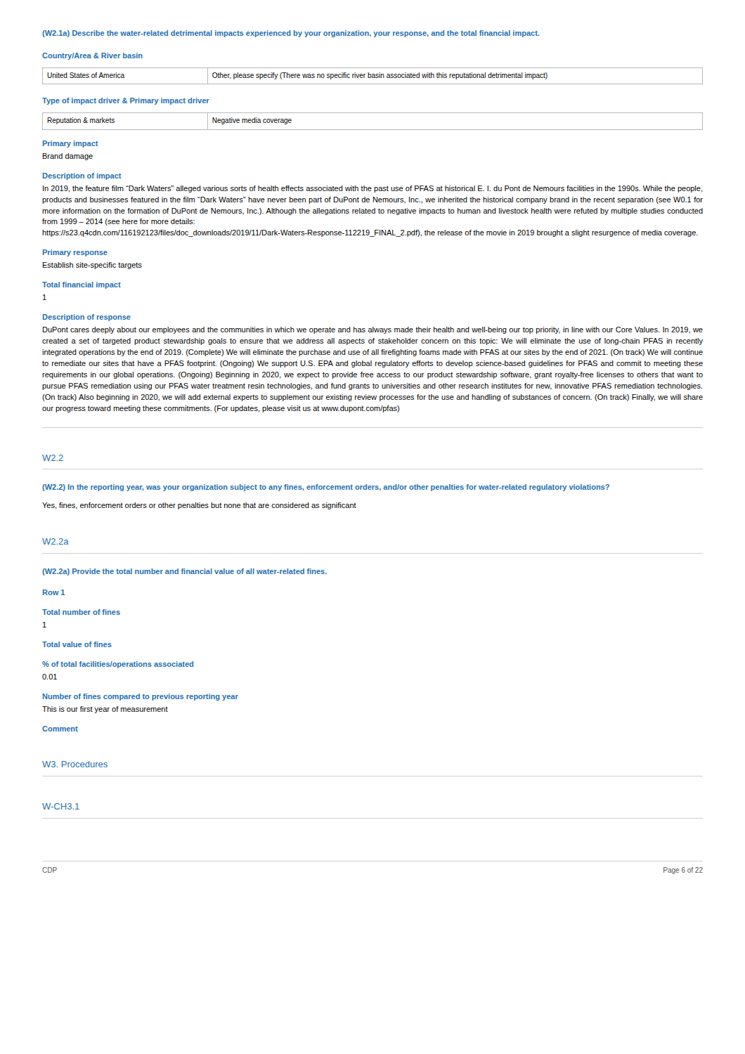(W2.1a) Describe the water-related detrimental impacts experienced by your organization, your response, and the total financial impact.
Country/Area & River basin
| United States of America | Other, please specify (There was no specific river basin associated with this reputational detrimental impact) |
Type of impact driver & Primary impact driver
| Reputation & markets | Negative media coverage |
Primary impact
Brand damage
Description of impact
In 2019, the feature film “Dark Waters” alleged various sorts of health effects associated with the past use of PFAS at historical E. I. du Pont de Nemours facilities in the 1990s. While the people, products and businesses featured in the film “Dark Waters” have never been part of DuPont de Nemours, Inc., we inherited the historical company brand in the recent separation (see W0.1 for more information on the formation of DuPont de Nemours, Inc.). Although the allegations related to negative impacts to human and livestock health were refuted by multiple studies conducted from 1999 – 2014 (see here for more details:
https://s23.q4cdn.com/116192123/files/doc_downloads/2019/11/Dark-Waters-Response-112219_FINAL_2.pdf), the release of the movie in 2019 brought a slight resurgence of media coverage.
Primary response
Establish site-specific targets
Total financial impact
1
Description of response
DuPont cares deeply about our employees and the communities in which we operate and has always made their health and well-being our top priority, in line with our Core Values. In 2019, we created a set of targeted product stewardship goals to ensure that we address all aspects of stakeholder concern on this topic: We will eliminate the use of long-chain PFAS in recently integrated operations by the end of 2019. (Complete) We will eliminate the purchase and use of all firefighting foams made with PFAS at our sites by the end of 2021. (On track) We will continue to remediate our sites that have a PFAS footprint. (Ongoing) We support U.S. EPA and global regulatory efforts to develop science-based guidelines for PFAS and commit to meeting these requirements in our global operations. (Ongoing) Beginning in 2020, we expect to provide free access to our product stewardship software, grant royalty-free licenses to others that want to pursue PFAS remediation using our PFAS water treatment resin technologies, and fund grants to universities and other research institutes for new, innovative PFAS remediation technologies. (On track) Also beginning in 2020, we will add external experts to supplement our existing review processes for the use and handling of substances of concern. (On track) Finally, we will share our progress toward meeting these commitments. (For updates, please visit us at www.dupont.com/pfas)
W2.2
(W2.2) In the reporting year, was your organization subject to any fines, enforcement orders, and/or other penalties for water-related regulatory violations?
Yes, fines, enforcement orders or other penalties but none that are considered as significant
W2.2a
(W2.2a) Provide the total number and financial value of all water-related fines.
Row 1
Total number of fines
1
Total value of fines
% of total facilities/operations associated
0.01
Number of fines compared to previous reporting year
This is our first year of measurement
Comment
W3. Procedures
W-CH3.1
CDP Page 6 of 22